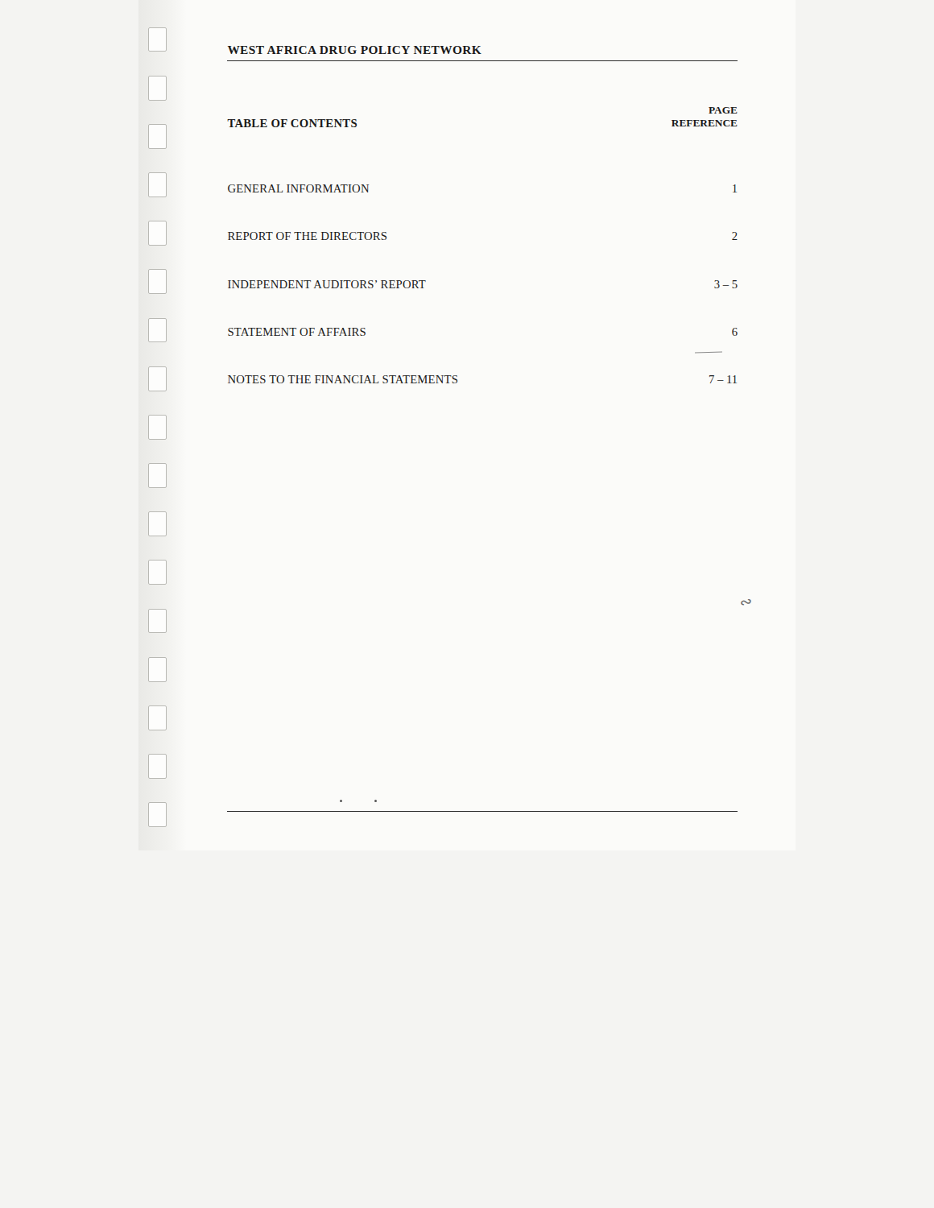West Africa Drug Policy Network
Table of Contents
Page
Reference
| GENERAL INFORMATION | 1 |
| REPORT OF THE DIRECTORS | 2 |
| INDEPENDENT AUDITORS’ REPORT | 3 – 5 |
| STATEMENT OF AFFAIRS | 6 |
| NOTES TO THE FINANCIAL STATEMENTS | 7 – 11 |
∾